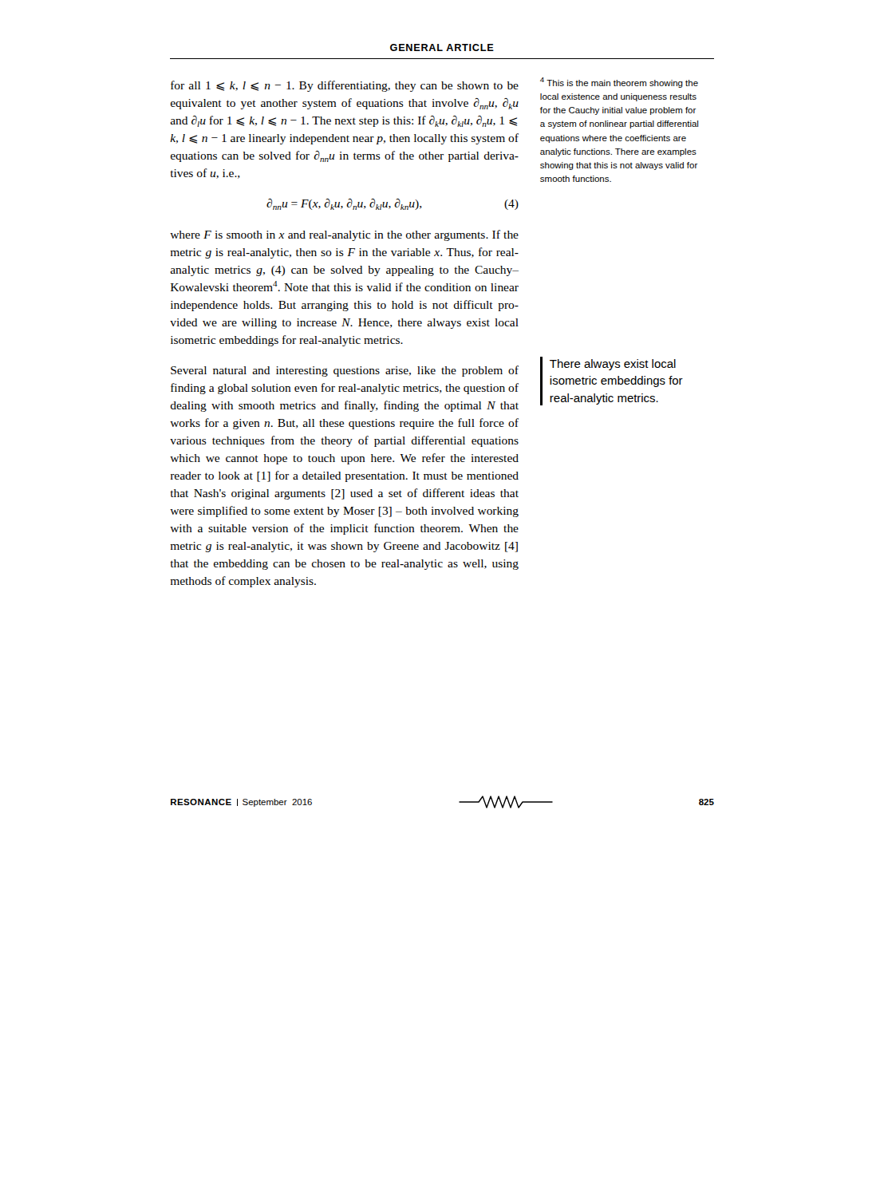GENERAL ARTICLE
for all 1 ⩽ k, l ⩽ n − 1. By differentiating, they can be shown to be equivalent to yet another system of equations that involve ∂nnu, ∂ku and ∂lu for 1 ⩽ k, l ⩽ n − 1. The next step is this: If ∂ku, ∂klu, ∂nu, 1 ⩽ k, l ⩽ n − 1 are linearly independent near p, then locally this system of equations can be solved for ∂nnu in terms of the other partial derivatives of u, i.e.,
∂nnu = F(x, ∂ku, ∂nu, ∂klu, ∂knu), (4)
where F is smooth in x and real-analytic in the other arguments. If the metric g is real-analytic, then so is F in the variable x. Thus, for real-analytic metrics g, (4) can be solved by appealing to the Cauchy–Kowalevski theorem4. Note that this is valid if the condition on linear independence holds. But arranging this to hold is not difficult provided we are willing to increase N. Hence, there always exist local isometric embeddings for real-analytic metrics.
Several natural and interesting questions arise, like the problem of finding a global solution even for real-analytic metrics, the question of dealing with smooth metrics and finally, finding the optimal N that works for a given n. But, all these questions require the full force of various techniques from the theory of partial differential equations which we cannot hope to touch upon here. We refer the interested reader to look at [1] for a detailed presentation. It must be mentioned that Nash's original arguments [2] used a set of different ideas that were simplified to some extent by Moser [3] – both involved working with a suitable version of the implicit function theorem. When the metric g is real-analytic, it was shown by Greene and Jacobowitz [4] that the embedding can be chosen to be real-analytic as well, using methods of complex analysis.
4 This is the main theorem showing the local existence and uniqueness results for the Cauchy initial value problem for a system of nonlinear partial differential equations where the coefficients are analytic functions. There are examples showing that this is not always valid for smooth functions.
There always exist local isometric embeddings for real-analytic metrics.
RESONANCE September 2016
825